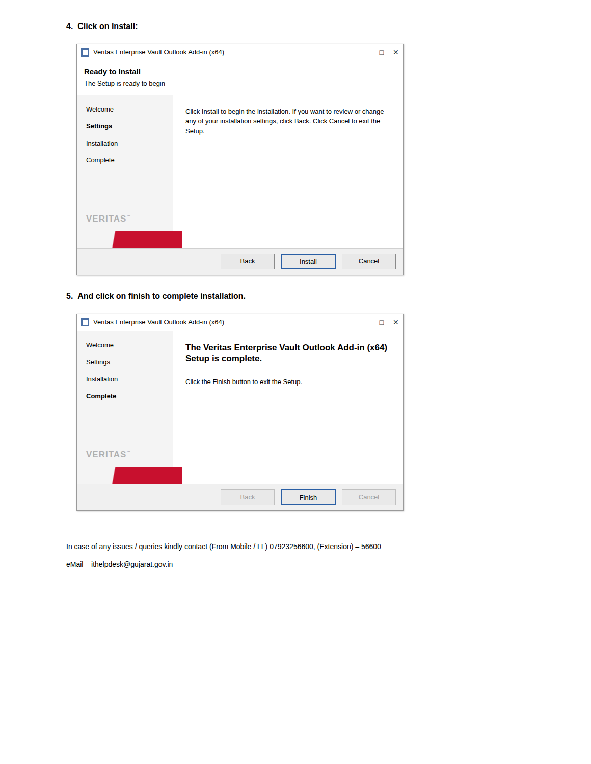4. Click on Install:
Veritas Enterprise Vault Outlook Add-in (x64) — □ ✕
Ready to Install
The Setup is ready to begin
Welcome
Settings
Installation
Complete
VERITAS™
Click Install to begin the installation. If you want to review or change any of your installation settings, click Back. Click Cancel to exit the Setup.
Back
Install
Cancel
5. And click on finish to complete installation.
Veritas Enterprise Vault Outlook Add-in (x64) — □ ✕
Welcome
Settings
Installation
Complete
VERITAS™
The Veritas Enterprise Vault Outlook Add-in (x64) Setup is complete.
Click the Finish button to exit the Setup.
Back
Finish
Cancel
In case of any issues / queries kindly contact (From Mobile / LL) 07923256600, (Extension) – 56600
eMail – ithelpdesk@gujarat.gov.in